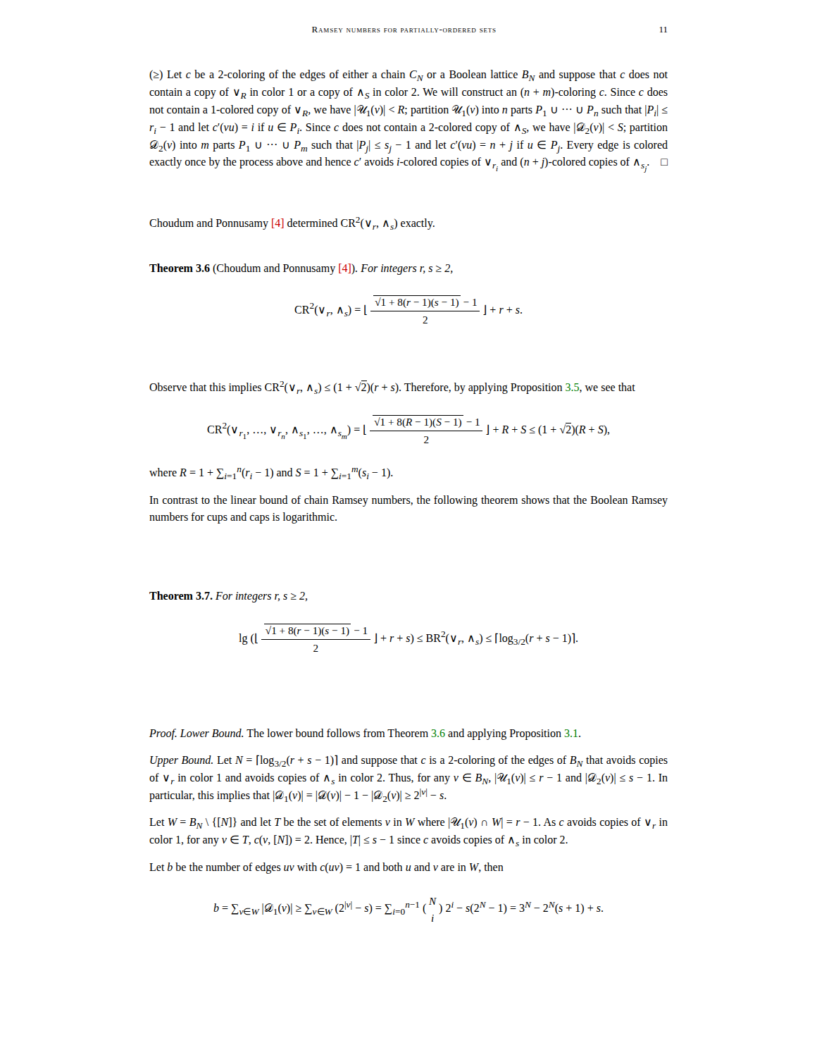Ramsey numbers for partially-ordered sets 11
(≥) Let c be a 2-coloring of the edges of either a chain CN or a Boolean lattice BN and suppose that c does not contain a copy of ∨R in color 1 or a copy of ∧S in color 2. We will construct an (n + m)-coloring c. Since c does not contain a 1-colored copy of ∨R, we have |𝒰1(v)| < R; partition 𝒰1(v) into n parts P1 ∪ ··· ∪ Pn such that |Pi| ≤ ri − 1 and let c′(vu) = i if u ∈ Pi. Since c does not contain a 2-colored copy of ∧S, we have |𝒟2(v)| < S; partition 𝒟2(v) into m parts P1 ∪ ··· ∪ Pm such that |Pj| ≤ sj − 1 and let c′(vu) = n + j if u ∈ Pj. Every edge is colored exactly once by the process above and hence c′ avoids i-colored copies of ∨ri and (n + j)-colored copies of ∧sj. □
Choudum and Ponnusamy [4] determined CR2(∨r, ∧s) exactly.
Theorem 3.6 (Choudum and Ponnusamy [4]). For integers r, s ≥ 2,
CR2(∨r, ∧s) = ⌊ √1 + 8(r − 1)(s − 1) − 1 2 ⌋ + r + s.
Observe that this implies CR2(∨r, ∧s) ≤ (1 + √2)(r + s). Therefore, by applying Proposition 3.5, we see that
CR2(∨r1, …, ∨rn, ∧s1, …, ∧sm) = ⌊ √1 + 8(R − 1)(S − 1) − 1 2 ⌋ + R + S ≤ (1 + √2)(R + S),
where R = 1 + ∑i=1n(ri − 1) and S = 1 + ∑i=1m(si − 1).
In contrast to the linear bound of chain Ramsey numbers, the following theorem shows that the Boolean Ramsey numbers for cups and caps is logarithmic.
Theorem 3.7. For integers r, s ≥ 2,
lg (⌊ √1 + 8(r − 1)(s − 1) − 1 2 ⌋ + r + s) ≤ BR2(∨r, ∧s) ≤ ⌈log3/2(r + s − 1)⌉.
Proof. Lower Bound. The lower bound follows from Theorem 3.6 and applying Proposition 3.1.
Upper Bound. Let N = ⌈log3/2(r + s − 1)⌉ and suppose that c is a 2-coloring of the edges of BN that avoids copies of ∨r in color 1 and avoids copies of ∧s in color 2. Thus, for any v ∈ BN, |𝒰1(v)| ≤ r − 1 and |𝒟2(v)| ≤ s − 1. In particular, this implies that |𝒟1(v)| = |𝒟(v)| − 1 − |𝒟2(v)| ≥ 2|v| − s.
Let W = BN \ {[N]} and let T be the set of elements v in W where |𝒰1(v) ∩ W| = r − 1. As c avoids copies of ∨r in color 1, for any v ∈ T, c(v, [N]) = 2. Hence, |T| ≤ s − 1 since c avoids copies of ∧s in color 2.
Let b be the number of edges uv with c(uv) = 1 and both u and v are in W, then
b = ∑v∈W |𝒟1(v)| ≥ ∑v∈W (2|v| − s) = ∑i=0n−1 (Ni) 2i − s(2N − 1) = 3N − 2N(s + 1) + s.